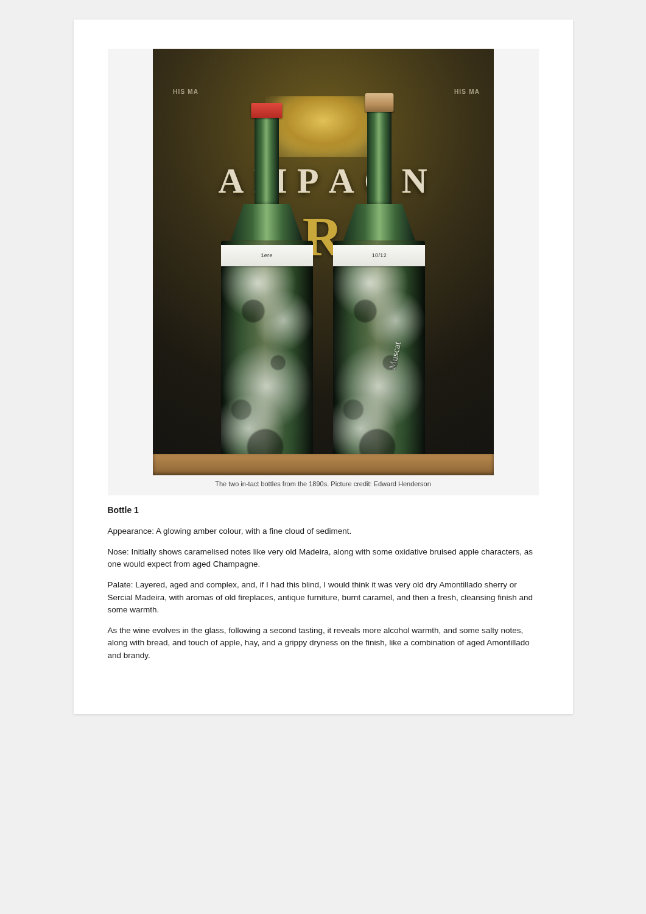A M P A G N
R
HIS MA HIS MA
1ere
10/12
Muscat
The two in-tact bottles from the 1890s. Picture credit: Edward Henderson
Bottle 1
Appearance: A glowing amber colour, with a fine cloud of sediment.
Nose: Initially shows caramelised notes like very old Madeira, along with some oxidative bruised apple characters, as one would expect from aged Champagne.
Palate: Layered, aged and complex, and, if I had this blind, I would think it was very old dry Amontillado sherry or Sercial Madeira, with aromas of old fireplaces, antique furniture, burnt caramel, and then a fresh, cleansing finish and some warmth.
As the wine evolves in the glass, following a second tasting, it reveals more alcohol warmth, and some salty notes, along with bread, and touch of apple, hay, and a grippy dryness on the finish, like a combination of aged Amontillado and brandy.